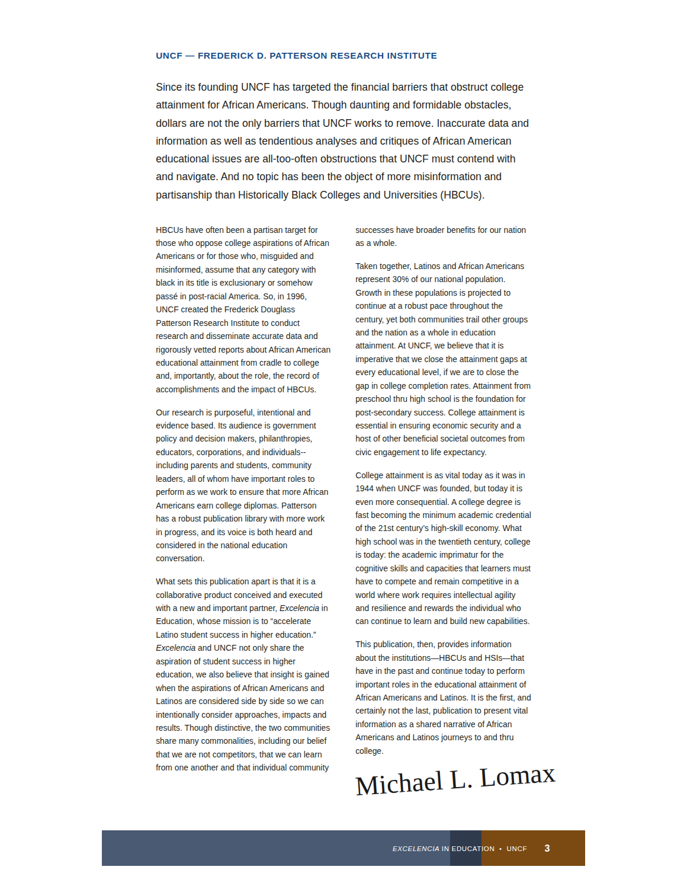UNCF — Frederick D. Patterson Research Institute
Since its founding UNCF has targeted the financial barriers that obstruct college attainment for African Americans. Though daunting and formidable obstacles, dollars are not the only barriers that UNCF works to remove. Inaccurate data and information as well as tendentious analyses and critiques of African American educational issues are all-too-often obstructions that UNCF must contend with and navigate. And no topic has been the object of more misinformation and partisanship than Historically Black Colleges and Universities (HBCUs).
HBCUs have often been a partisan target for those who oppose college aspirations of African Americans or for those who, misguided and misinformed, assume that any category with black in its title is exclusionary or somehow passé in post-racial America. So, in 1996, UNCF created the Frederick Douglass Patterson Research Institute to conduct research and disseminate accurate data and rigorously vetted reports about African American educational attainment from cradle to college and, importantly, about the role, the record of accomplishments and the impact of HBCUs.
Our research is purposeful, intentional and evidence based. Its audience is government policy and decision makers, philanthropies, educators, corporations, and individuals--including parents and students, community leaders, all of whom have important roles to perform as we work to ensure that more African Americans earn college diplomas. Patterson has a robust publication library with more work in progress, and its voice is both heard and considered in the national education conversation.
What sets this publication apart is that it is a collaborative product conceived and executed with a new and important partner, Excelencia in Education, whose mission is to “accelerate Latino student success in higher education.” Excelencia and UNCF not only share the aspiration of student success in higher education, we also believe that insight is gained when the aspirations of African Americans and Latinos are considered side by side so we can intentionally consider approaches, impacts and results. Though distinctive, the two communities share many commonalities, including our belief that we are not competitors, that we can learn from one another and that individual community successes have broader benefits for our nation as a whole.
Taken together, Latinos and African Americans represent 30% of our national population. Growth in these populations is projected to continue at a robust pace throughout the century, yet both communities trail other groups and the nation as a whole in education attainment. At UNCF, we believe that it is imperative that we close the attainment gaps at every educational level, if we are to close the gap in college completion rates. Attainment from preschool thru high school is the foundation for post-secondary success. College attainment is essential in ensuring economic security and a host of other beneficial societal outcomes from civic engagement to life expectancy.
College attainment is as vital today as it was in 1944 when UNCF was founded, but today it is even more consequential. A college degree is fast becoming the minimum academic credential of the 21st century’s high-skill economy. What high school was in the twentieth century, college is today: the academic imprimatur for the cognitive skills and capacities that learners must have to compete and remain competitive in a world where work requires intellectual agility and resilience and rewards the individual who can continue to learn and build new capabilities.
This publication, then, provides information about the institutions—HBCUs and HSIs—that have in the past and continue today to perform important roles in the educational attainment of African Americans and Latinos. It is the first, and certainly not the last, publication to present vital information as a shared narrative of African Americans and Latinos journeys to and thru college.
Michael L. Lomax
EXCELENCIA IN EDUCATION • UNCF
3